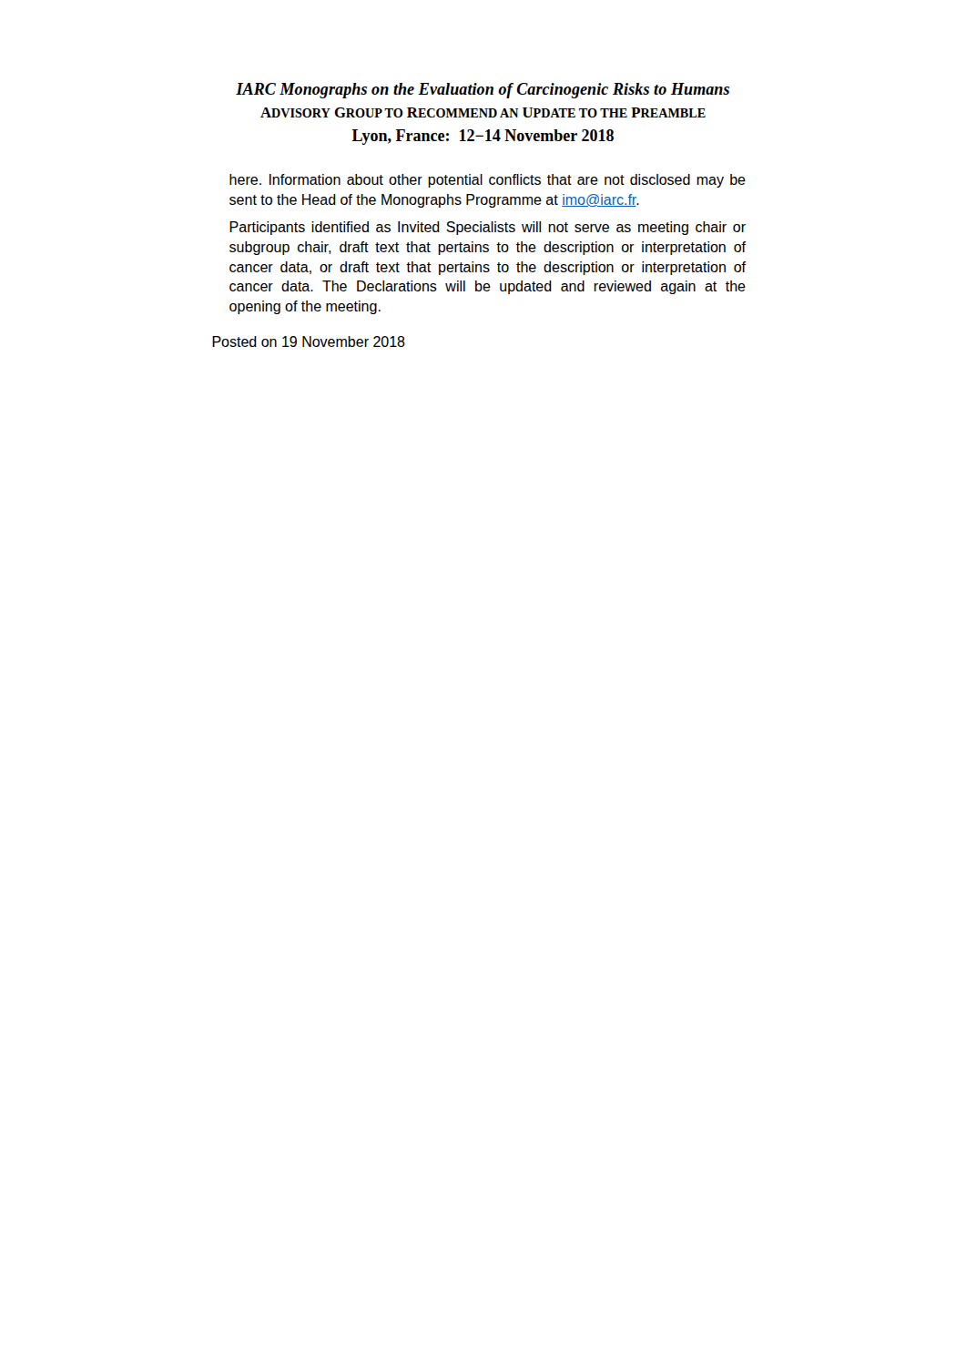IARC Monographs on the Evaluation of Carcinogenic Risks to Humans
ADVISORY GROUP TO RECOMMEND AN UPDATE TO THE PREAMBLE
Lyon, France: 12−14 November 2018
here. Information about other potential conflicts that are not disclosed may be sent to the Head of the Monographs Programme at imo@iarc.fr.
Participants identified as Invited Specialists will not serve as meeting chair or subgroup chair, draft text that pertains to the description or interpretation of cancer data, or draft text that pertains to the description or interpretation of cancer data. The Declarations will be updated and reviewed again at the opening of the meeting.
Posted on 19 November 2018